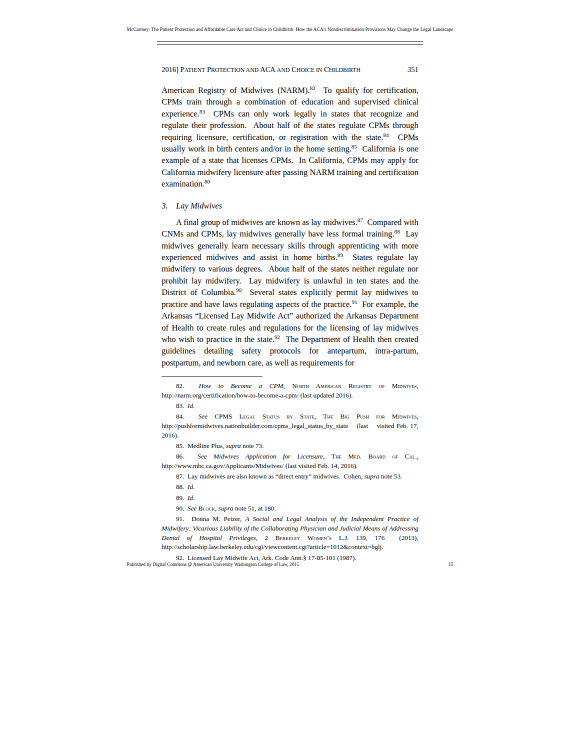McCartney: The Patient Protection and Affordable Care Act and Choice in Childbirth: How the ACA's Nondiscrimination Provisions May Change the Legal Landscape of Childbirth
2016] PATIENT PROTECTION AND ACA AND CHOICE IN CHILDBIRTH 351
American Registry of Midwives (NARM).82 To qualify for certification, CPMs train through a combination of education and supervised clinical experience.83 CPMs can only work legally in states that recognize and regulate their profession. About half of the states regulate CPMs through requiring licensure, certification, or registration with the state.84 CPMs usually work in birth centers and/or in the home setting.85 California is one example of a state that licenses CPMs. In California, CPMs may apply for California midwifery licensure after passing NARM training and certification examination.86
3. Lay Midwives
A final group of midwives are known as lay midwives.87 Compared with CNMs and CPMs, lay midwives generally have less formal training.88 Lay midwives generally learn necessary skills through apprenticing with more experienced midwives and assist in home births.89 States regulate lay midwifery to various degrees. About half of the states neither regulate nor prohibit lay midwifery. Lay midwifery is unlawful in ten states and the District of Columbia.90 Several states explicitly permit lay midwives to practice and have laws regulating aspects of the practice.91 For example, the Arkansas “Licensed Lay Midwife Act” authorized the Arkansas Department of Health to create rules and regulations for the licensing of lay midwives who wish to practice in the state.92 The Department of Health then created guidelines detailing safety protocols for antepartum, intra-partum, postpartum, and newborn care, as well as requirements for
82. How to Become a CPM, North American Registry of Midwives, http://narm.org/certification/how-to-become-a-cpm/ (last updated 2016).
83. Id.
84. See CPMS Legal Status by State, The Big Push for Midwives, http://pushformidwives.nationbuilder.com/cpms_legal_status_by_state (last visited Feb. 17, 2016).
85. Medline Plus, supra note 73.
86. See Midwives Application for Licensure, The Med. Board of Cal., http://www.mbc.ca.gov/Applicants/Midwives/ (last visited Feb. 14, 2016).
87. Lay midwives are also known as “direct entry” midwives. Cohen, supra note 53.
88. Id.
89. Id.
90. See Block, supra note 51, at 180.
91. Donna M. Peizer, A Social and Legal Analysis of the Independent Practice of Midwifery: Vicarious Liability of the Collaborating Physician and Judicial Means of Addressing Denial of Hospital Privileges, 2 Berkeley Women’s L.J. 139, 176 (2013), http://scholarship.law.berkeley.edu/cgi/viewcontent.cgi?article=1012&context=bglj.
92. Licensed Lay Midwife Act, Ark. Code Ann.§ 17-85-101 (1987).
Published by Digital Commons @ American University Washington College of Law, 2015 15